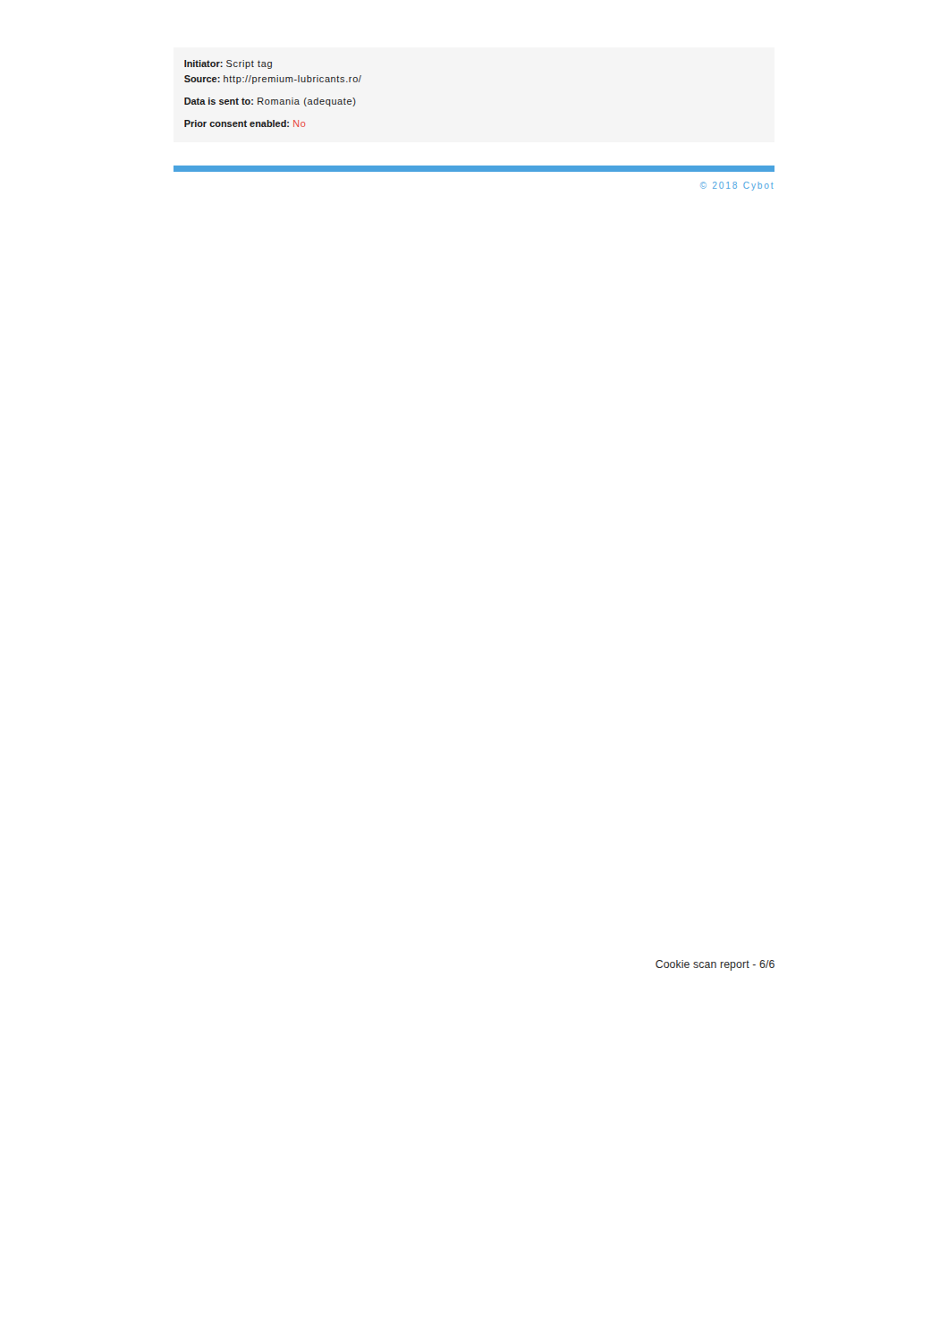Initiator: Script tag
Source: http://premium-lubricants.ro/
Data is sent to: Romania (adequate)
Prior consent enabled: No
© 2018 Cybot
Cookie scan report - 6/6